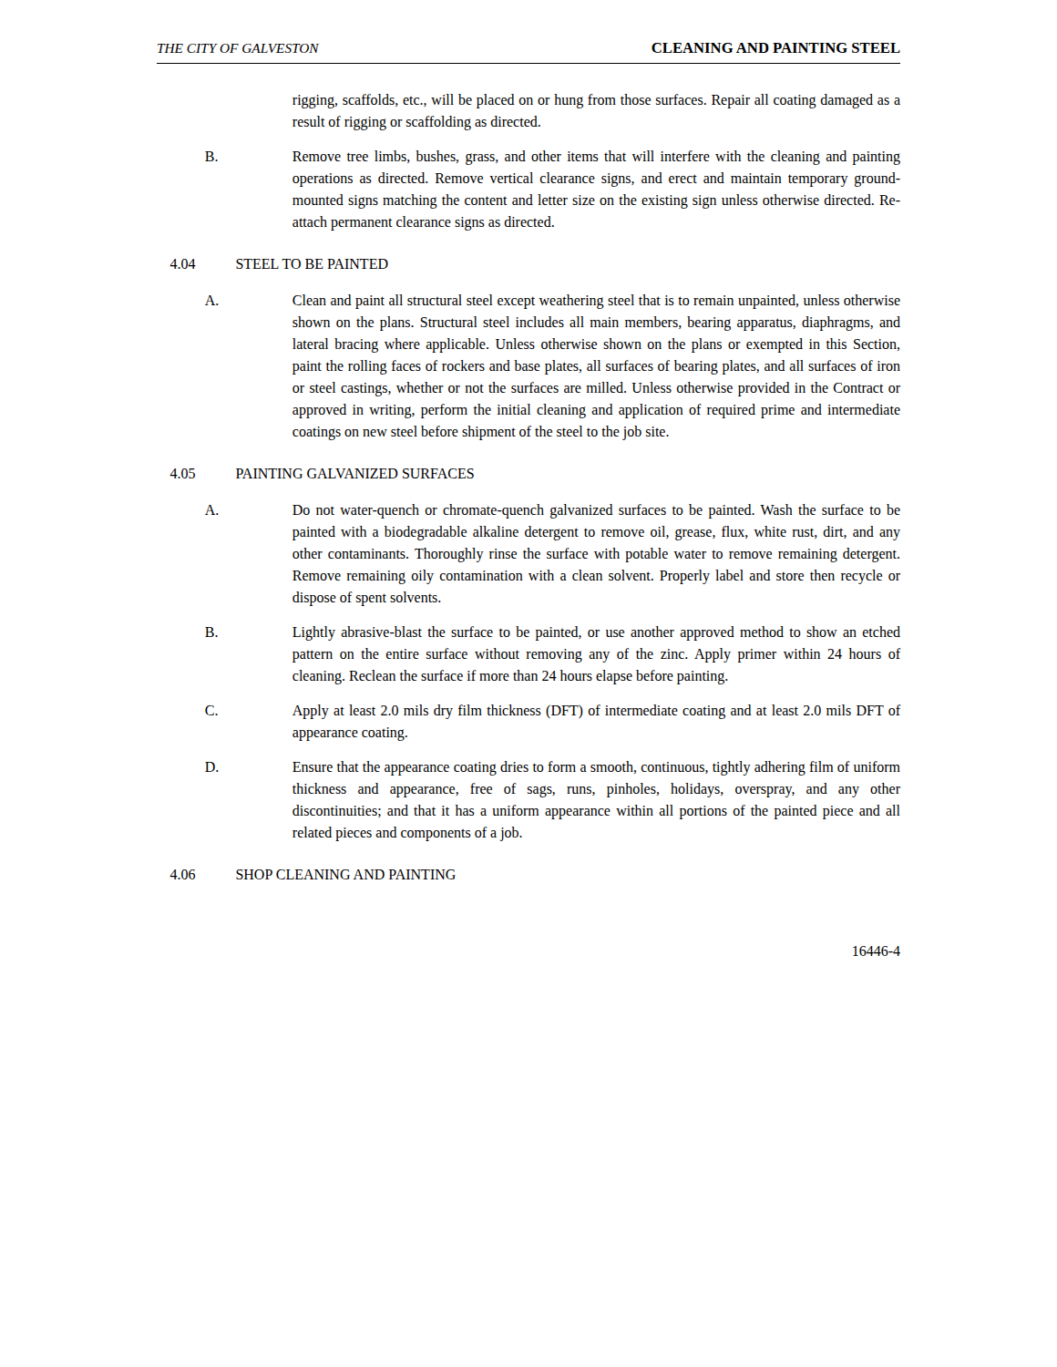THE CITY OF GALVESTON
CLEANING AND PAINTING STEEL
rigging, scaffolds, etc., will be placed on or hung from those surfaces. Repair all coating damaged as a result of rigging or scaffolding as directed.
B.
Remove tree limbs, bushes, grass, and other items that will interfere with the cleaning and painting operations as directed. Remove vertical clearance signs, and erect and maintain temporary ground-mounted signs matching the content and letter size on the existing sign unless otherwise directed. Re-attach permanent clearance signs as directed.
4.04
STEEL TO BE PAINTED
A.
Clean and paint all structural steel except weathering steel that is to remain unpainted, unless otherwise shown on the plans. Structural steel includes all main members, bearing apparatus, diaphragms, and lateral bracing where applicable. Unless otherwise shown on the plans or exempted in this Section, paint the rolling faces of rockers and base plates, all surfaces of bearing plates, and all surfaces of iron or steel castings, whether or not the surfaces are milled. Unless otherwise provided in the Contract or approved in writing, perform the initial cleaning and application of required prime and intermediate coatings on new steel before shipment of the steel to the job site.
4.05
PAINTING GALVANIZED SURFACES
A.
Do not water-quench or chromate-quench galvanized surfaces to be painted. Wash the surface to be painted with a biodegradable alkaline detergent to remove oil, grease, flux, white rust, dirt, and any other contaminants. Thoroughly rinse the surface with potable water to remove remaining detergent. Remove remaining oily contamination with a clean solvent. Properly label and store then recycle or dispose of spent solvents.
B.
Lightly abrasive-blast the surface to be painted, or use another approved method to show an etched pattern on the entire surface without removing any of the zinc. Apply primer within 24 hours of cleaning. Reclean the surface if more than 24 hours elapse before painting.
C.
Apply at least 2.0 mils dry film thickness (DFT) of intermediate coating and at least 2.0 mils DFT of appearance coating.
D.
Ensure that the appearance coating dries to form a smooth, continuous, tightly adhering film of uniform thickness and appearance, free of sags, runs, pinholes, holidays, overspray, and any other discontinuities; and that it has a uniform appearance within all portions of the painted piece and all related pieces and components of a job.
4.06
SHOP CLEANING AND PAINTING
16446-4